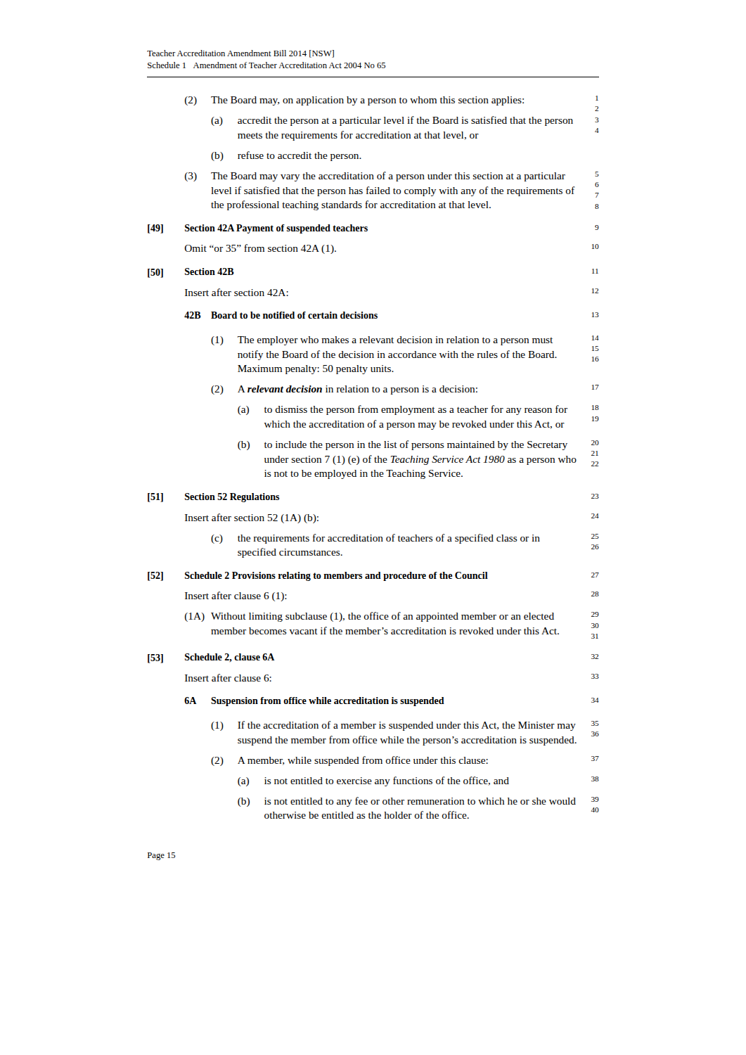Teacher Accreditation Amendment Bill 2014 [NSW]
Schedule 1 Amendment of Teacher Accreditation Act 2004 No 65
(2)
The Board may, on application by a person to whom this section applies:
(a)
accredit the person at a particular level if the Board is satisfied that the person meets the requirements for accreditation at that level, or
(b)
refuse to accredit the person.
1 2 3 4
(3)
The Board may vary the accreditation of a person under this section at a particular level if satisfied that the person has failed to comply with any of the requirements of the professional teaching standards for accreditation at that level.
5 6 7 8
[49]
Section 42A Payment of suspended teachers
9
Omit “or 35” from section 42A (1).
10
[50]
Section 42B
11
Insert after section 42A:
12
42B
Board to be notified of certain decisions
13
(1)
The employer who makes a relevant decision in relation to a person must notify the Board of the decision in accordance with the rules of the Board.
Maximum penalty: 50 penalty units.
14 15 16
(2)
A relevant decision in relation to a person is a decision:
17
(a)
to dismiss the person from employment as a teacher for any reason for which the accreditation of a person may be revoked under this Act, or
18 19
(b)
to include the person in the list of persons maintained by the Secretary under section 7 (1) (e) of the Teaching Service Act 1980 as a person who is not to be employed in the Teaching Service.
20 21 22
[51]
Section 52 Regulations
23
Insert after section 52 (1A) (b):
24
(c)
the requirements for accreditation of teachers of a specified class or in specified circumstances.
25 26
[52]
Schedule 2 Provisions relating to members and procedure of the Council
27
Insert after clause 6 (1):
28
(1A)
Without limiting subclause (1), the office of an appointed member or an elected member becomes vacant if the member’s accreditation is revoked under this Act.
29 30 31
[53]
Schedule 2, clause 6A
32
Insert after clause 6:
33
6A
Suspension from office while accreditation is suspended
34
(1)
If the accreditation of a member is suspended under this Act, the Minister may suspend the member from office while the person’s accreditation is suspended.
35 36
(2)
A member, while suspended from office under this clause:
37
(a)
is not entitled to exercise any functions of the office, and
38
(b)
is not entitled to any fee or other remuneration to which he or she would otherwise be entitled as the holder of the office.
39 40
Page 15